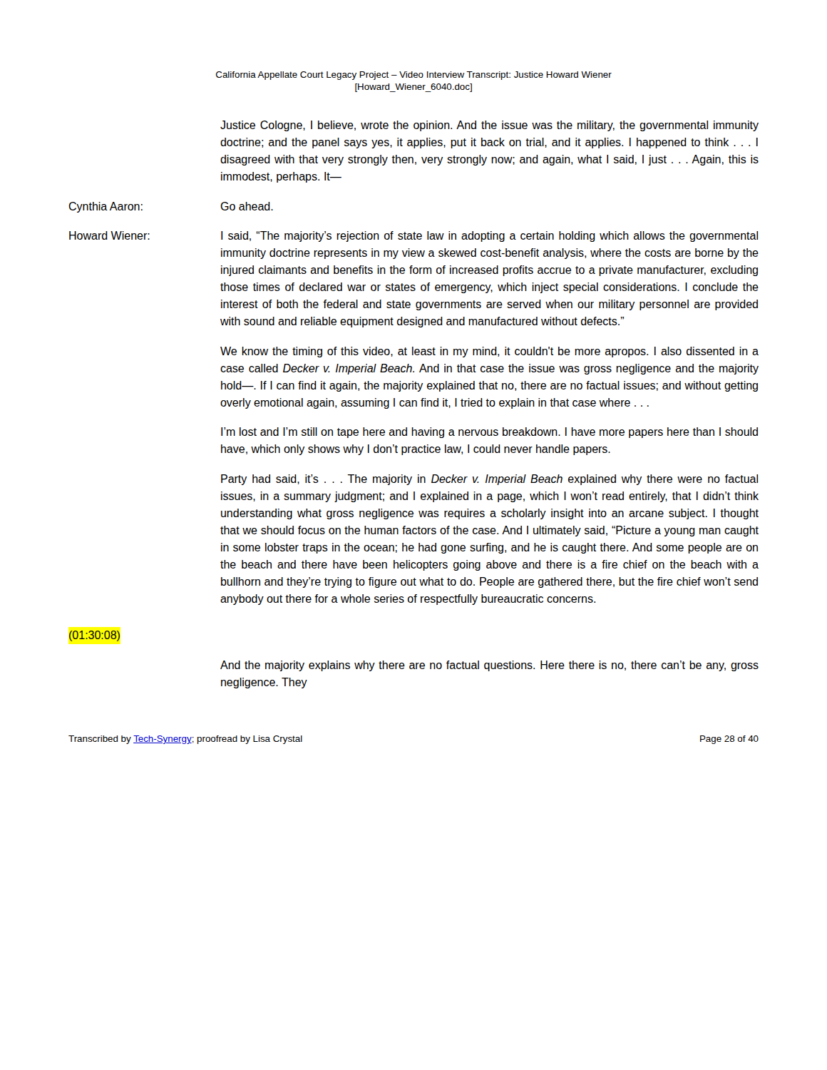California Appellate Court Legacy Project – Video Interview Transcript: Justice Howard Wiener [Howard_Wiener_6040.doc]
| | Justice Cologne, I believe, wrote the opinion. And the issue was the military, the governmental immunity doctrine; and the panel says yes, it applies, put it back on trial, and it applies. I happened to think . . . I disagreed with that very strongly then, very strongly now; and again, what I said, I just . . . Again, this is immodest, perhaps. It— |
| Cynthia Aaron: | Go ahead. |
| Howard Wiener: | I said, “The majority’s rejection of state law in adopting a certain holding which allows the governmental immunity doctrine represents in my view a skewed cost-benefit analysis, where the costs are borne by the injured claimants and benefits in the form of increased profits accrue to a private manufacturer, excluding those times of declared war or states of emergency, which inject special considerations. I conclude the interest of both the federal and state governments are served when our military personnel are provided with sound and reliable equipment designed and manufactured without defects.” We know the timing of this video, at least in my mind, it couldn't be more apropos. I also dissented in a case called Decker v. Imperial Beach. And in that case the issue was gross negligence and the majority hold—. If I can find it again, the majority explained that no, there are no factual issues; and without getting overly emotional again, assuming I can find it, I tried to explain in that case where . . . I’m lost and I’m still on tape here and having a nervous breakdown. I have more papers here than I should have, which only shows why I don’t practice law, I could never handle papers. Party had said, it’s . . . The majority in Decker v. Imperial Beach explained why there were no factual issues, in a summary judgment; and I explained in a page, which I won’t read entirely, that I didn’t think understanding what gross negligence was requires a scholarly insight into an arcane subject. I thought that we should focus on the human factors of the case. And I ultimately said, “Picture a young man caught in some lobster traps in the ocean; he had gone surfing, and he is caught there. And some people are on the beach and there have been helicopters going above and there is a fire chief on the beach with a bullhorn and they’re trying to figure out what to do. People are gathered there, but the fire chief won’t send anybody out there for a whole series of respectfully bureaucratic concerns. |
(01:30:08)
| | And the majority explains why there are no factual questions. Here there is no, there can’t be any, gross negligence. They |
Transcribed by Tech-Synergy; proofread by Lisa Crystal Page 28 of 40